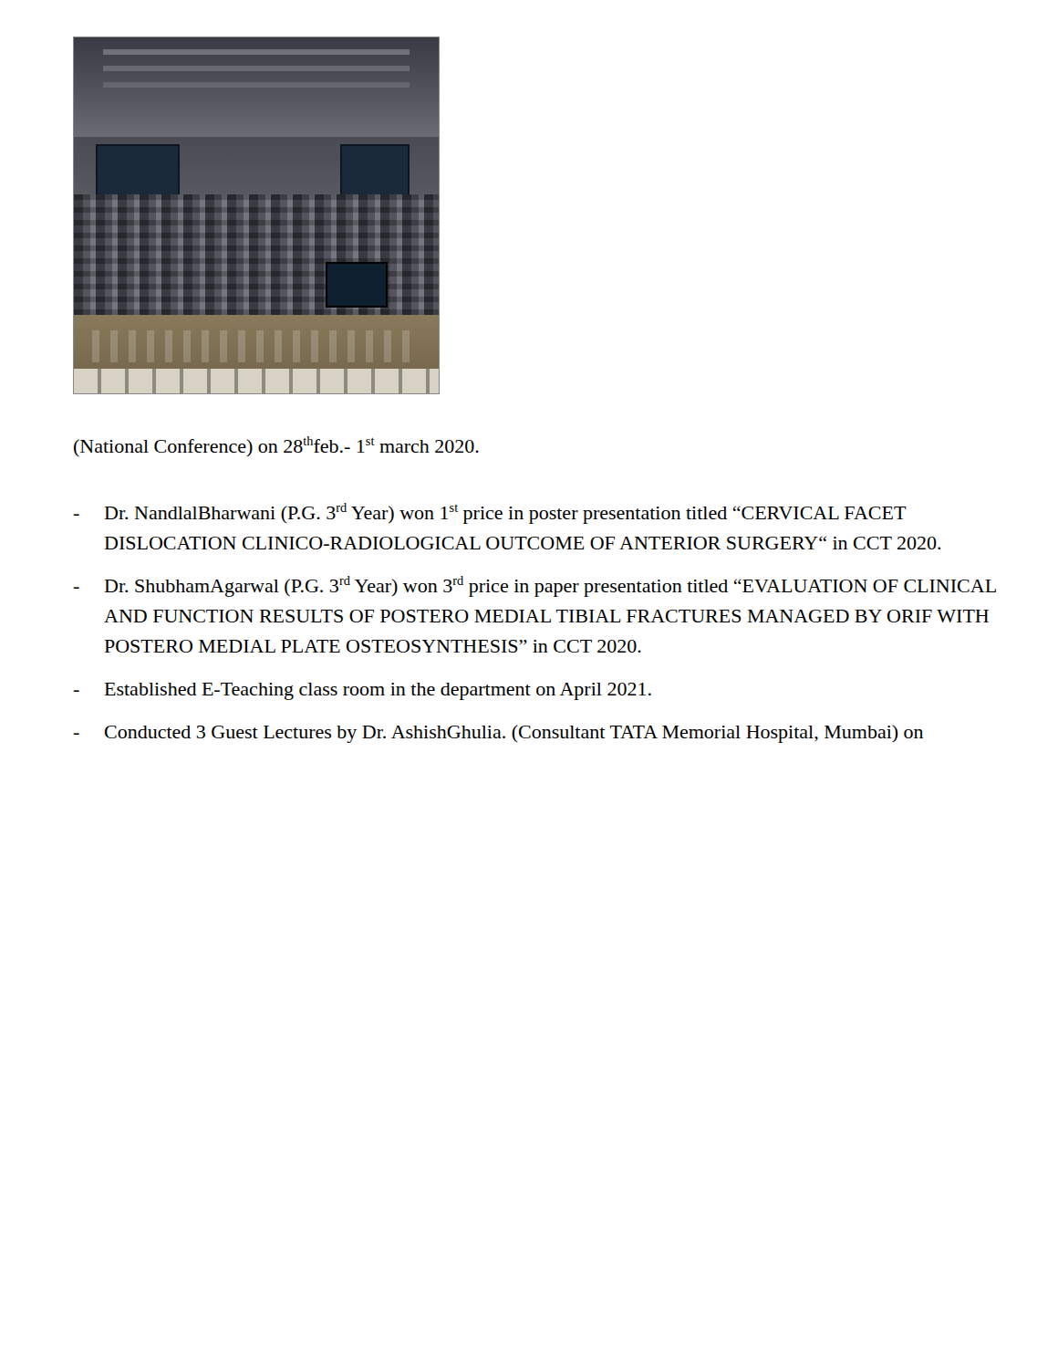(National Conference) on 28thfeb.- 1st march 2020.
Dr. NandlalBharwani (P.G. 3rd Year) won 1st price in poster presentation titled “CERVICAL FACET DISLOCATION CLINICO-RADIOLOGICAL OUTCOME OF ANTERIOR SURGERY“ in CCT 2020.
Dr. ShubhamAgarwal (P.G. 3rd Year) won 3rd price in paper presentation titled “EVALUATION OF CLINICAL AND FUNCTION RESULTS OF POSTERO MEDIAL TIBIAL FRACTURES MANAGED BY ORIF WITH POSTERO MEDIAL PLATE OSTEOSYNTHESIS” in CCT 2020.
Established E-Teaching class room in the department on April 2021.
Conducted 3 Guest Lectures by Dr. AshishGhulia. (Consultant TATA Memorial Hospital, Mumbai) on